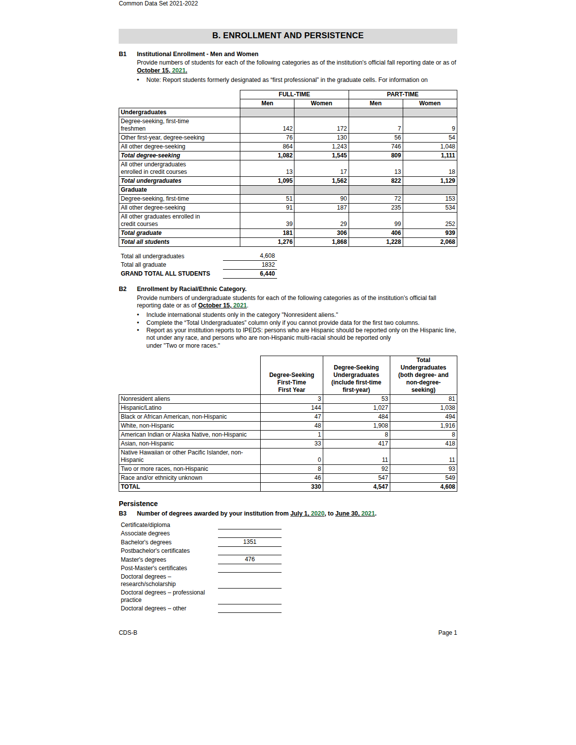Common Data Set 2021-2022
B. ENROLLMENT AND PERSISTENCE
B1
Institutional Enrollment - Men and Women
Provide numbers of students for each of the following categories as of the institution's official fall reporting date or as of October 15, 2021.
•
Note: Report students formerly designated as “first professional” in the graduate cells. For information on
| | FULL-TIME | PART-TIME |
| --- | --- | --- |
| | Men | Women | Men | Women |
| Undergraduates | | | | |
| Degree-seeking, first-time freshmen | 142 | 172 | 7 | 9 |
| Other first-year, degree-seeking | 76 | 130 | 56 | 54 |
| All other degree-seeking | 864 | 1,243 | 746 | 1,048 |
| Total degree-seeking | 1,082 | 1,545 | 809 | 1,111 |
| All other undergraduates enrolled in credit courses | 13 | 17 | 13 | 18 |
| Total undergraduates | 1,095 | 1,562 | 822 | 1,129 |
| Graduate | | | | |
| Degree-seeking, first-time | 51 | 90 | 72 | 153 |
| All other degree-seeking | 91 | 187 | 235 | 534 |
| All other graduates enrolled in credit courses | 39 | 29 | 99 | 252 |
| Total graduate | 181 | 306 | 406 | 939 |
| Total all students | 1,276 | 1,868 | 1,228 | 2,068 |
| Total all undergraduates | 4,608 |
| Total all graduate | 1832 |
| GRAND TOTAL ALL STUDENTS | 6,440 |
B2
Enrollment by Racial/Ethnic Category.
Provide numbers of undergraduate students for each of the following categories as of the institution’s official fall reporting date or as of October 15, 2021.
•
Include international students only in the category "Nonresident aliens."
•
Complete the “Total Undergraduates” column only if you cannot provide data for the first two columns.
•
Report as your institution reports to IPEDS: persons who are Hispanic should be reported only on the Hispanic line, not under any race, and persons who are non-Hispanic multi-racial should be reported only
under "Two or more races."
| | Degree-Seeking First-Time First Year | Degree-Seeking Undergraduates (include first-time first-year) | Total Undergraduates (both degree- and non-degree- seeking) |
| --- | --- | --- | --- |
| Nonresident aliens | 3 | 53 | 81 |
| Hispanic/Latino | 144 | 1,027 | 1,038 |
| Black or African American, non-Hispanic | 47 | 484 | 494 |
| White, non-Hispanic | 48 | 1,908 | 1,916 |
| American Indian or Alaska Native, non-Hispanic | 1 | 8 | 8 |
| Asian, non-Hispanic | 33 | 417 | 418 |
| Native Hawaiian or other Pacific Islander, non- Hispanic | 0 | 11 | 11 |
| Two or more races, non-Hispanic | 8 | 92 | 93 |
| Race and/or ethnicity unknown | 46 | 547 | 549 |
| TOTAL | 330 | 4,547 | 4,608 |
Persistence
B3
Number of degrees awarded by your institution from July 1, 2020, to June 30, 2021.
| Certificate/diploma | |
| Associate degrees | |
| Bachelor's degrees | 1351 |
| Postbachelor's certificates | |
| Master's degrees | 476 |
| Post-Master's certificates | |
| Doctoral degrees – research/scholarship | |
| Doctoral degrees – professional practice | |
| Doctoral degrees – other | |
CDS-B
Page 1